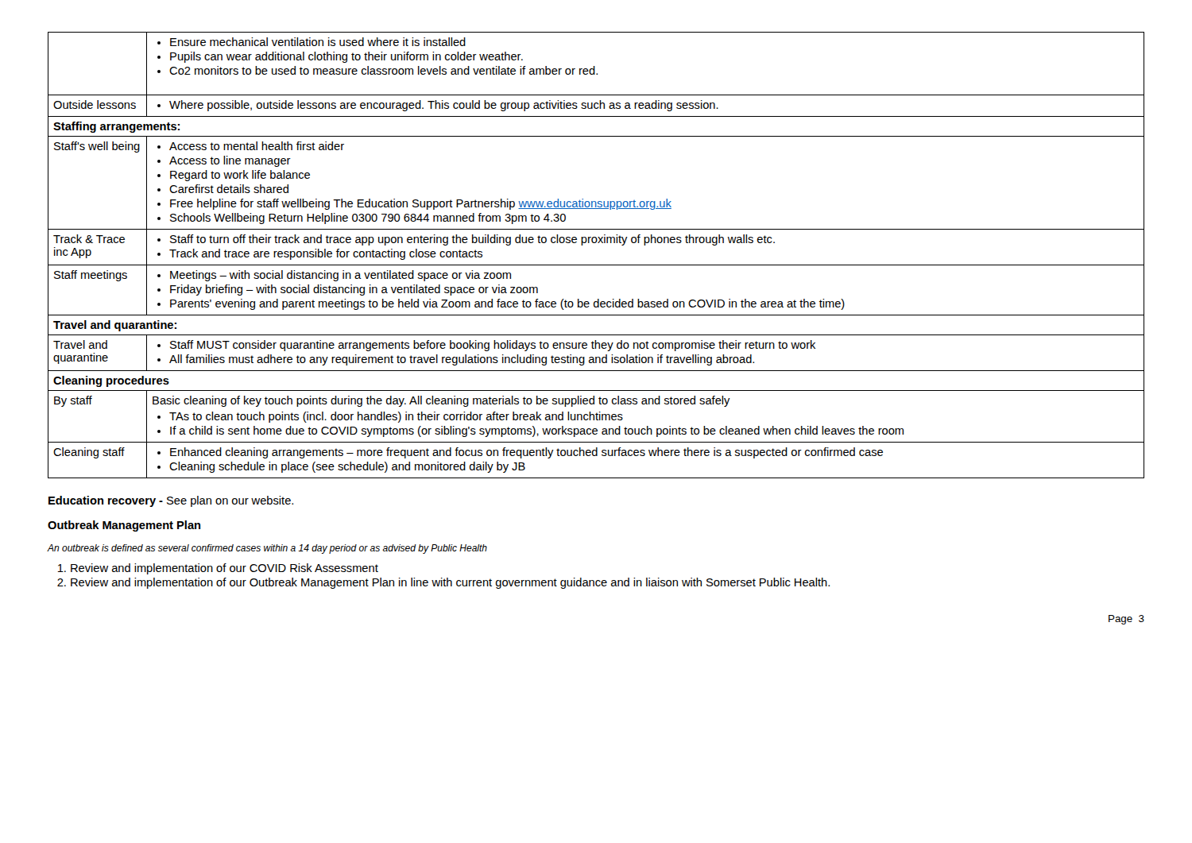| | Ensure mechanical ventilation is used where it is installed Pupils can wear additional clothing to their uniform in colder weather. Co2 monitors to be used to measure classroom levels and ventilate if amber or red. |
| Outside lessons | Where possible, outside lessons are encouraged. This could be group activities such as a reading session. |
| Staffing arrangements: |
| Staff's well being | Access to mental health first aider Access to line manager Regard to work life balance Carefirst details shared Free helpline for staff wellbeing The Education Support Partnership www.educationsupport.org.uk Schools Wellbeing Return Helpline 0300 790 6844 manned from 3pm to 4.30 |
| Track & Trace inc App | Staff to turn off their track and trace app upon entering the building due to close proximity of phones through walls etc. Track and trace are responsible for contacting close contacts |
| Staff meetings | Meetings – with social distancing in a ventilated space or via zoom Friday briefing – with social distancing in a ventilated space or via zoom Parents' evening and parent meetings to be held via Zoom and face to face (to be decided based on COVID in the area at the time) |
| Travel and quarantine: |
| Travel and quarantine | Staff MUST consider quarantine arrangements before booking holidays to ensure they do not compromise their return to work All families must adhere to any requirement to travel regulations including testing and isolation if travelling abroad. |
| Cleaning procedures |
| By staff | Basic cleaning of key touch points during the day. All cleaning materials to be supplied to class and stored safely TAs to clean touch points (incl. door handles) in their corridor after break and lunchtimes If a child is sent home due to COVID symptoms (or sibling's symptoms), workspace and touch points to be cleaned when child leaves the room |
| Cleaning staff | Enhanced cleaning arrangements – more frequent and focus on frequently touched surfaces where there is a suspected or confirmed case Cleaning schedule in place (see schedule) and monitored daily by JB |
Education recovery - See plan on our website.
Outbreak Management Plan
An outbreak is defined as several confirmed cases within a 14 day period or as advised by Public Health
Review and implementation of our COVID Risk Assessment
Review and implementation of our Outbreak Management Plan in line with current government guidance and in liaison with Somerset Public Health.
Page 3